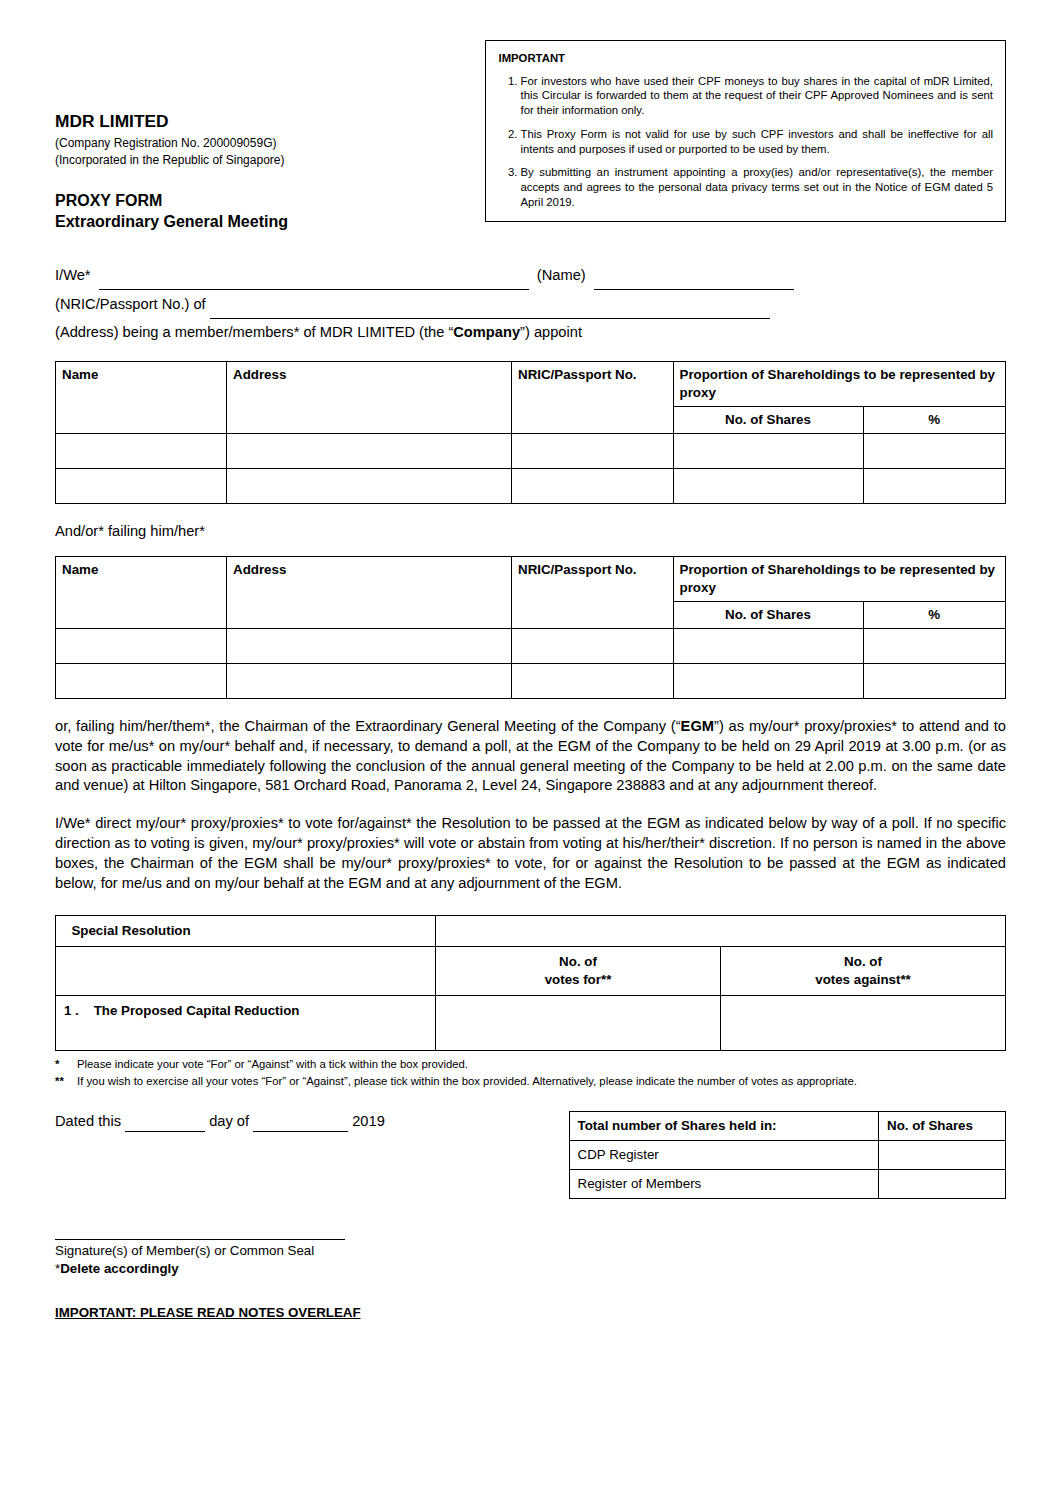MDR LIMITED
(Company Registration No. 200009059G)
(Incorporated in the Republic of Singapore)
PROXY FORM
Extraordinary General Meeting
IMPORTANT
For investors who have used their CPF moneys to buy shares in the capital of mDR Limited, this Circular is forwarded to them at the request of their CPF Approved Nominees and is sent for their information only.
This Proxy Form is not valid for use by such CPF investors and shall be ineffective for all intents and purposes if used or purported to be used by them.
By submitting an instrument appointing a proxy(ies) and/or representative(s), the member accepts and agrees to the personal data privacy terms set out in the Notice of EGM dated 5 April 2019.
I/We* (Name)
(NRIC/Passport No.) of
(Address) being a member/members* of MDR LIMITED (the “Company”) appoint
| Name | Address | NRIC/Passport No. | Proportion of Shareholdings to be represented by proxy |
| --- | --- | --- | --- |
| No. of Shares | % |
And/or* failing him/her*
| Name | Address | NRIC/Passport No. | Proportion of Shareholdings to be represented by proxy |
| --- | --- | --- | --- |
| No. of Shares | % |
or, failing him/her/them*, the Chairman of the Extraordinary General Meeting of the Company (“EGM”) as my/our* proxy/proxies* to attend and to vote for me/us* on my/our* behalf and, if necessary, to demand a poll, at the EGM of the Company to be held on 29 April 2019 at 3.00 p.m. (or as soon as practicable immediately following the conclusion of the annual general meeting of the Company to be held at 2.00 p.m. on the same date and venue) at Hilton Singapore, 581 Orchard Road, Panorama 2, Level 24, Singapore 238883 and at any adjournment thereof.
I/We* direct my/our* proxy/proxies* to vote for/against* the Resolution to be passed at the EGM as indicated below by way of a poll. If no specific direction as to voting is given, my/our* proxy/proxies* will vote or abstain from voting at his/her/their* discretion. If no person is named in the above boxes, the Chairman of the EGM shall be my/our* proxy/proxies* to vote, for or against the Resolution to be passed at the EGM as indicated below, for me/us and on my/our behalf at the EGM and at any adjournment of the EGM.
| Special Resolution | |
| | No. of votes for** | No. of votes against** |
| 1 . The Proposed Capital Reduction | | |
* Please indicate your vote “For” or “Against” with a tick within the box provided.
** If you wish to exercise all your votes “For” or “Against”, please tick within the box provided. Alternatively, please indicate the number of votes as appropriate.
Dated this day of 2019
| Total number of Shares held in: | No. of Shares |
| --- | --- |
| CDP Register | |
| Register of Members | |
Signature(s) of Member(s) or Common Seal
*Delete accordingly
IMPORTANT: PLEASE READ NOTES OVERLEAF